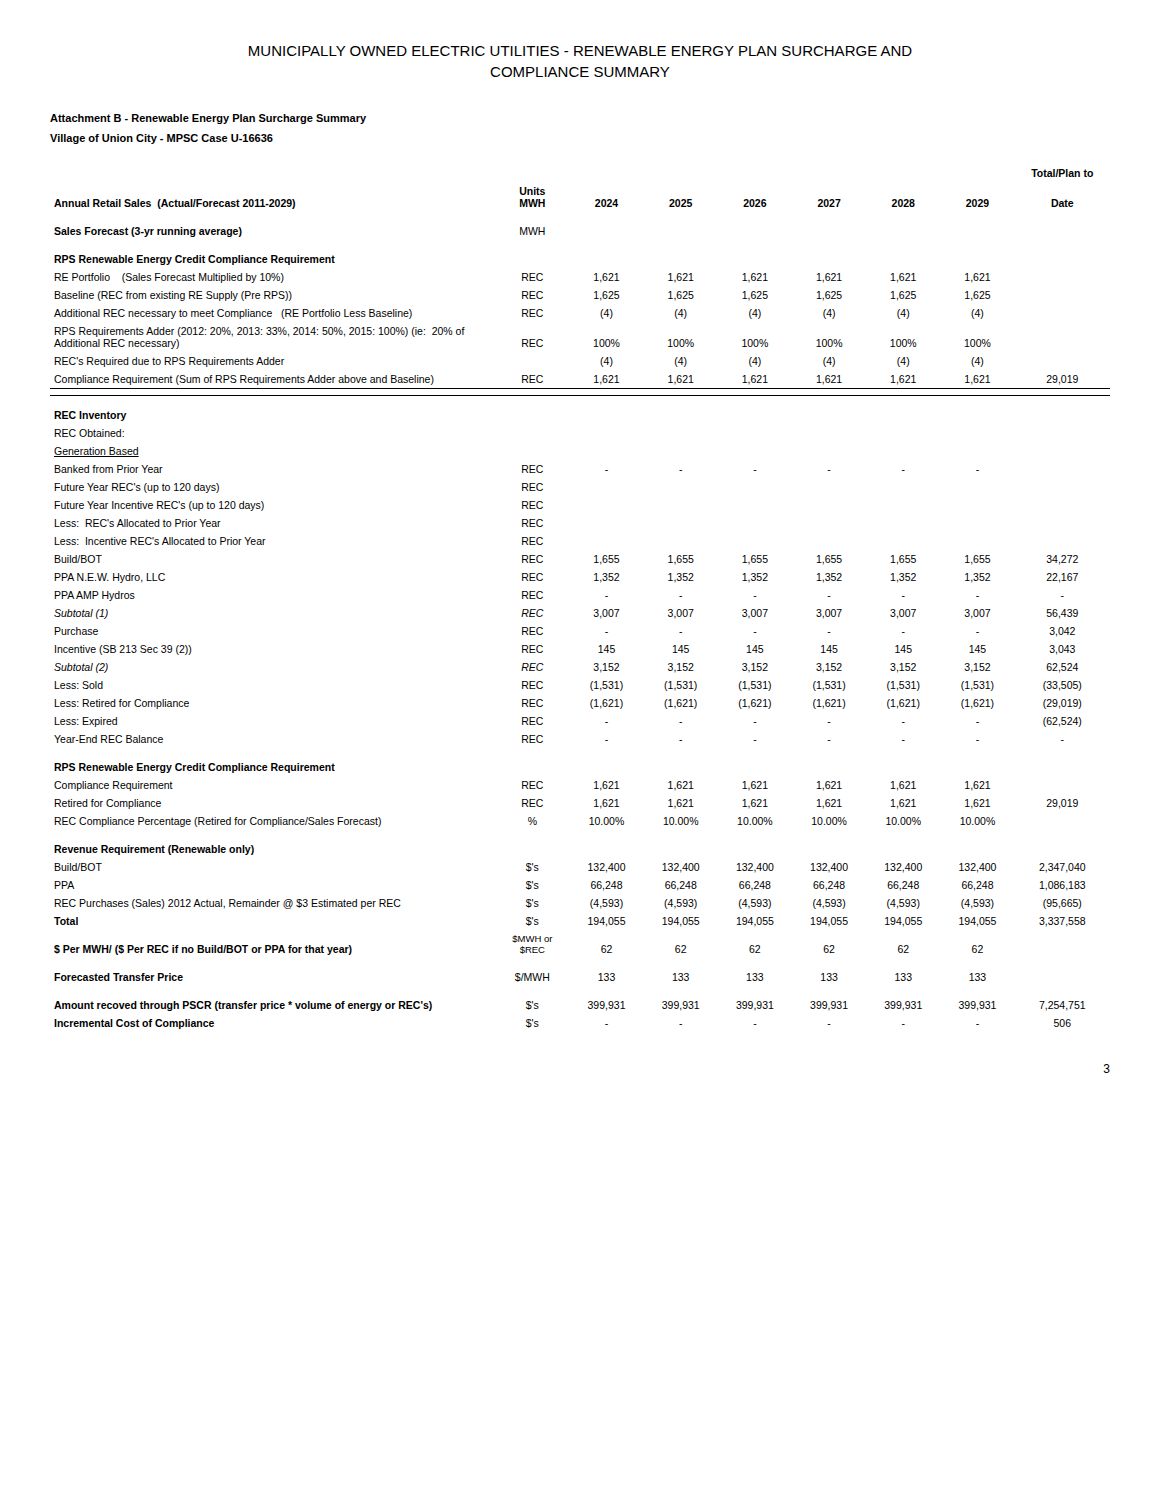MUNICIPALLY OWNED ELECTRIC UTILITIES - RENEWABLE ENERGY PLAN SURCHARGE AND
COMPLIANCE SUMMARY
Attachment B - Renewable Energy Plan Surcharge Summary
Village of Union City - MPSC Case U-16636
| | | | | | | | | Total/Plan to |
| --- | --- | --- | --- | --- | --- | --- | --- | --- |
| Annual Retail Sales (Actual/Forecast 2011-2029) | Units MWH | 2024 | 2025 | 2026 | 2027 | 2028 | 2029 | Date |
| Sales Forecast (3-yr running average) | MWH | | | | | | | |
| RPS Renewable Energy Credit Compliance Requirement | | | | | | | | |
| RE Portfolio (Sales Forecast Multiplied by 10%) | REC | 1,621 | 1,621 | 1,621 | 1,621 | 1,621 | 1,621 | |
| Baseline (REC from existing RE Supply (Pre RPS)) | REC | 1,625 | 1,625 | 1,625 | 1,625 | 1,625 | 1,625 | |
| Additional REC necessary to meet Compliance (RE Portfolio Less Baseline) | REC | (4) | (4) | (4) | (4) | (4) | (4) | |
| RPS Requirements Adder (2012: 20%, 2013: 33%, 2014: 50%, 2015: 100%) (ie: 20% of Additional REC necessary) | REC | 100% | 100% | 100% | 100% | 100% | 100% | |
| REC's Required due to RPS Requirements Adder | | (4) | (4) | (4) | (4) | (4) | (4) | |
| Compliance Requirement (Sum of RPS Requirements Adder above and Baseline) | REC | 1,621 | 1,621 | 1,621 | 1,621 | 1,621 | 1,621 | 29,019 |
| REC Inventory | | | | | | | | |
| REC Obtained: | | | | | | | | |
| Generation Based | | | | | | | | |
| Banked from Prior Year | REC | - | - | - | - | - | - | |
| Future Year REC's (up to 120 days) | REC | | | | | | | |
| Future Year Incentive REC's (up to 120 days) | REC | | | | | | | |
| Less: REC's Allocated to Prior Year | REC | | | | | | | |
| Less: Incentive REC's Allocated to Prior Year | REC | | | | | | | |
| Build/BOT | REC | 1,655 | 1,655 | 1,655 | 1,655 | 1,655 | 1,655 | 34,272 |
| PPA N.E.W. Hydro, LLC | REC | 1,352 | 1,352 | 1,352 | 1,352 | 1,352 | 1,352 | 22,167 |
| PPA AMP Hydros | REC | - | - | - | - | - | - | - |
| Subtotal (1) | REC | 3,007 | 3,007 | 3,007 | 3,007 | 3,007 | 3,007 | 56,439 |
| Purchase | REC | - | - | - | - | - | - | 3,042 |
| Incentive (SB 213 Sec 39 (2)) | REC | 145 | 145 | 145 | 145 | 145 | 145 | 3,043 |
| Subtotal (2) | REC | 3,152 | 3,152 | 3,152 | 3,152 | 3,152 | 3,152 | 62,524 |
| Less: Sold | REC | (1,531) | (1,531) | (1,531) | (1,531) | (1,531) | (1,531) | (33,505) |
| Less: Retired for Compliance | REC | (1,621) | (1,621) | (1,621) | (1,621) | (1,621) | (1,621) | (29,019) |
| Less: Expired | REC | - | - | - | - | - | - | (62,524) |
| Year-End REC Balance | REC | - | - | - | - | - | - | - |
| RPS Renewable Energy Credit Compliance Requirement | | | | | | | | |
| Compliance Requirement | REC | 1,621 | 1,621 | 1,621 | 1,621 | 1,621 | 1,621 | |
| Retired for Compliance | REC | 1,621 | 1,621 | 1,621 | 1,621 | 1,621 | 1,621 | 29,019 |
| REC Compliance Percentage (Retired for Compliance/Sales Forecast) | % | 10.00% | 10.00% | 10.00% | 10.00% | 10.00% | 10.00% | |
| Revenue Requirement (Renewable only) | | | | | | | | |
| Build/BOT | $'s | 132,400 | 132,400 | 132,400 | 132,400 | 132,400 | 132,400 | 2,347,040 |
| PPA | $'s | 66,248 | 66,248 | 66,248 | 66,248 | 66,248 | 66,248 | 1,086,183 |
| REC Purchases (Sales) 2012 Actual, Remainder @ $3 Estimated per REC | $'s | (4,593) | (4,593) | (4,593) | (4,593) | (4,593) | (4,593) | (95,665) |
| Total | $'s | 194,055 | 194,055 | 194,055 | 194,055 | 194,055 | 194,055 | 3,337,558 |
| $ Per MWH/ ($ Per REC if no Build/BOT or PPA for that year) | $MWH or $REC | 62 | 62 | 62 | 62 | 62 | 62 | |
| Forecasted Transfer Price | $/MWH | 133 | 133 | 133 | 133 | 133 | 133 | |
| Amount recoved through PSCR (transfer price * volume of energy or REC's) | $'s | 399,931 | 399,931 | 399,931 | 399,931 | 399,931 | 399,931 | 7,254,751 |
| Incremental Cost of Compliance | $'s | - | - | - | - | - | - | 506 |
3